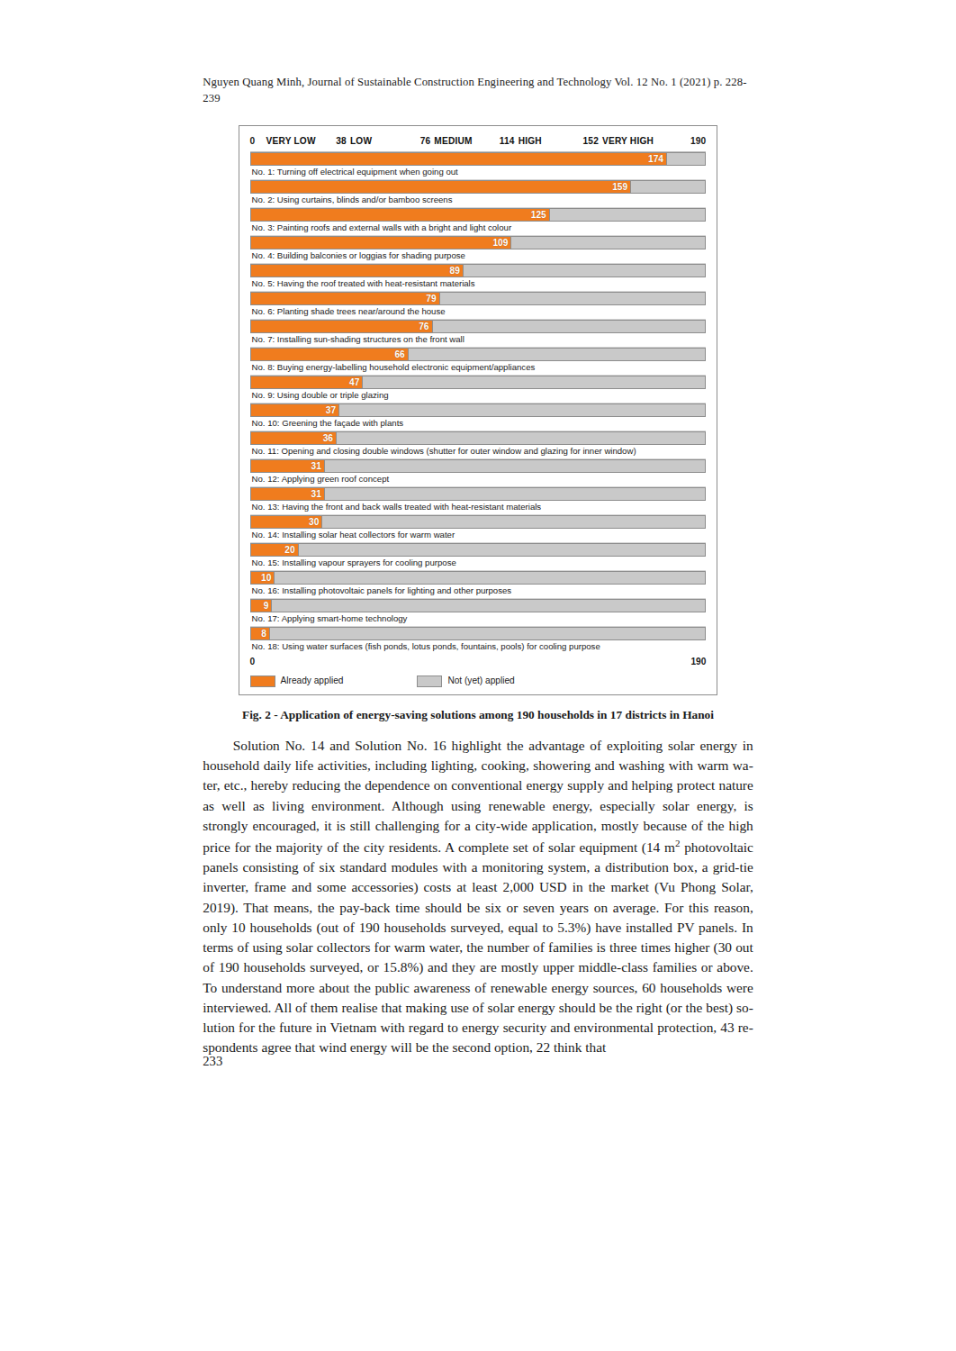Nguyen Quang Minh, Journal of Sustainable Construction Engineering and Technology Vol. 12 No. 1 (2021) p. 228-239
0 VERY LOW 38 LOW 76 MEDIUM 114 HIGH 152 VERY HIGH 190
174
No. 1: Turning off electrical equipment when going out
159
No. 2: Using curtains, blinds and/or bamboo screens
125
No. 3: Painting roofs and external walls with a bright and light colour
109
No. 4: Building balconies or loggias for shading purpose
89
No. 5: Having the roof treated with heat-resistant materials
79
No. 6: Planting shade trees near/around the house
76
No. 7: Installing sun-shading structures on the front wall
66
No. 8: Buying energy-labelling household electronic equipment/appliances
47
No. 9: Using double or triple glazing
37
No. 10: Greening the façade with plants
36
No. 11: Opening and closing double windows (shutter for outer window and glazing for inner window)
31
No. 12: Applying green roof concept
31
No. 13: Having the front and back walls treated with heat-resistant materials
30
No. 14: Installing solar heat collectors for warm water
20
No. 15: Installing vapour sprayers for cooling purpose
10
No. 16: Installing photovoltaic panels for lighting and other purposes
9
No. 17: Applying smart-home technology
8
No. 18: Using water surfaces (fish ponds, lotus ponds, fountains, pools) for cooling purpose
0 190
Already applied Not (yet) applied
Fig. 2 - Application of energy-saving solutions among 190 households in 17 districts in Hanoi
Solution No. 14 and Solution No. 16 highlight the advantage of exploiting solar energy in household daily life activities, including lighting, cooking, showering and washing with warm water, etc., hereby reducing the dependence on conventional energy supply and helping protect nature as well as living environment. Although using renewable energy, especially solar energy, is strongly encouraged, it is still challenging for a city-wide application, mostly because of the high price for the majority of the city residents. A complete set of solar equipment (14 m2 photovoltaic panels consisting of six standard modules with a monitoring system, a distribution box, a grid-tie inverter, frame and some accessories) costs at least 2,000 USD in the market (Vu Phong Solar, 2019). That means, the pay-back time should be six or seven years on average. For this reason, only 10 households (out of 190 households surveyed, equal to 5.3%) have installed PV panels. In terms of using solar collectors for warm water, the number of families is three times higher (30 out of 190 households surveyed, or 15.8%) and they are mostly upper middle-class families or above. To understand more about the public awareness of renewable energy sources, 60 households were interviewed. All of them realise that making use of solar energy should be the right (or the best) solution for the future in Vietnam with regard to energy security and environmental protection, 43 respondents agree that wind energy will be the second option, 22 think that
233